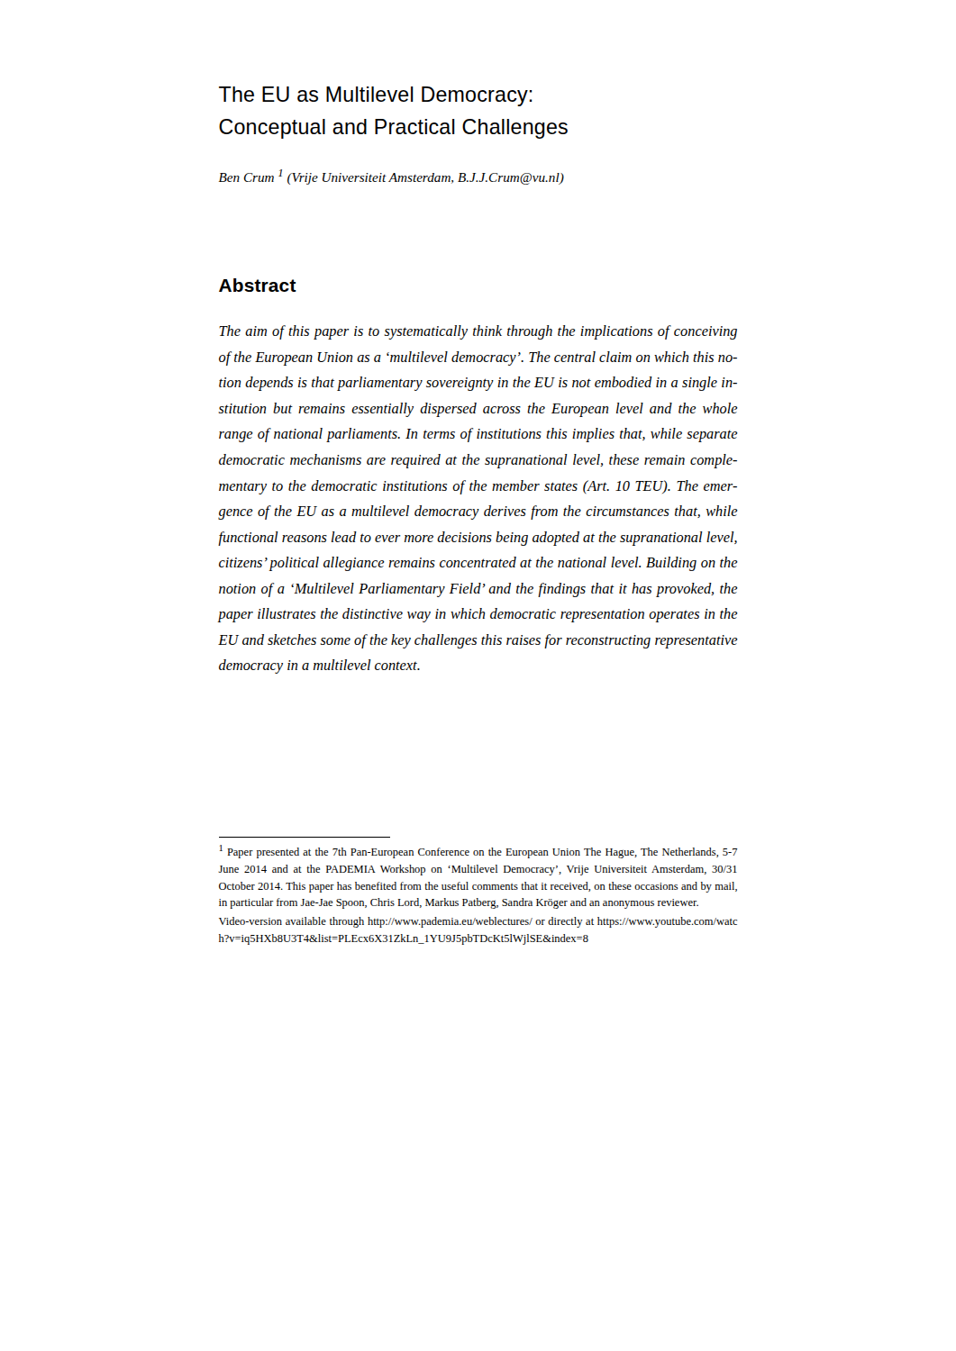The EU as Multilevel Democracy:Conceptual and Practical Challenges
Ben Crum 1 (Vrije Universiteit Amsterdam, B.J.J.Crum@vu.nl)
Abstract
The aim of this paper is to systematically think through the implications of conceiving of the European Union as a ‘multilevel democracy’. The central claim on which this notion depends is that parliamentary sovereignty in the EU is not embodied in a single institution but remains essentially dispersed across the European level and the whole range of national parliaments. In terms of institutions this implies that, while separate democratic mechanisms are required at the supranational level, these remain complementary to the democratic institutions of the member states (Art. 10 TEU). The emergence of the EU as a multilevel democracy derives from the circumstances that, while functional reasons lead to ever more decisions being adopted at the supranational level, citizens’ political allegiance remains concentrated at the national level. Building on the notion of a ‘Multilevel Parliamentary Field’ and the findings that it has provoked, the paper illustrates the distinctive way in which democratic representation operates in the EU and sketches some of the key challenges this raises for reconstructing representative democracy in a multilevel context.
1 Paper presented at the 7th Pan-European Conference on the European Union The Hague, The Netherlands, 5-7 June 2014 and at the PADEMIA Workshop on ‘Multilevel Democracy’, Vrije Universiteit Amsterdam, 30/31 October 2014. This paper has benefited from the useful comments that it received, on these occasions and by mail, in particular from Jae-Jae Spoon, Chris Lord, Markus Patberg, Sandra Kröger and an anonymous reviewer.
Video-version available through http://www.pademia.eu/weblectures/ or directly at https://www.youtube.com/watch?v=iq5HXb8U3T4&list=PLEcx6X31ZkLn_1YU9J5pbTDcKt5lWjlSE&index=8